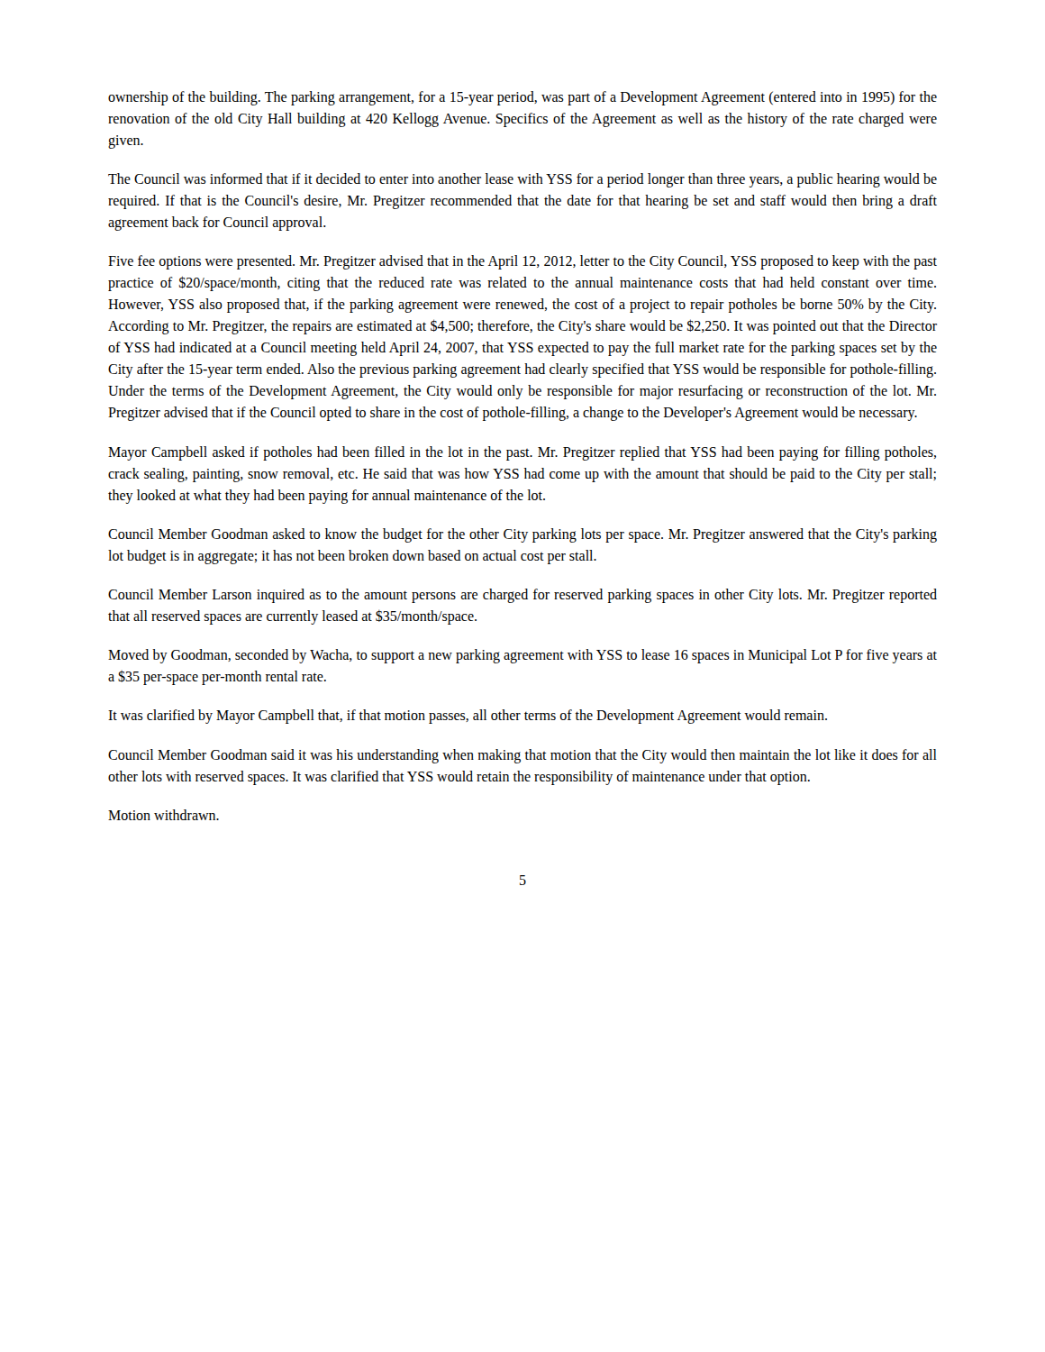ownership of the building. The parking arrangement, for a 15-year period, was part of a Development Agreement (entered into in 1995) for the renovation of the old City Hall building at 420 Kellogg Avenue. Specifics of the Agreement as well as the history of the rate charged were given.
The Council was informed that if it decided to enter into another lease with YSS for a period longer than three years, a public hearing would be required. If that is the Council's desire, Mr. Pregitzer recommended that the date for that hearing be set and staff would then bring a draft agreement back for Council approval.
Five fee options were presented. Mr. Pregitzer advised that in the April 12, 2012, letter to the City Council, YSS proposed to keep with the past practice of $20/space/month, citing that the reduced rate was related to the annual maintenance costs that had held constant over time. However, YSS also proposed that, if the parking agreement were renewed, the cost of a project to repair potholes be borne 50% by the City. According to Mr. Pregitzer, the repairs are estimated at $4,500; therefore, the City's share would be $2,250. It was pointed out that the Director of YSS had indicated at a Council meeting held April 24, 2007, that YSS expected to pay the full market rate for the parking spaces set by the City after the 15-year term ended. Also the previous parking agreement had clearly specified that YSS would be responsible for pothole-filling. Under the terms of the Development Agreement, the City would only be responsible for major resurfacing or reconstruction of the lot. Mr. Pregitzer advised that if the Council opted to share in the cost of pothole-filling, a change to the Developer's Agreement would be necessary.
Mayor Campbell asked if potholes had been filled in the lot in the past. Mr. Pregitzer replied that YSS had been paying for filling potholes, crack sealing, painting, snow removal, etc. He said that was how YSS had come up with the amount that should be paid to the City per stall; they looked at what they had been paying for annual maintenance of the lot.
Council Member Goodman asked to know the budget for the other City parking lots per space. Mr. Pregitzer answered that the City's parking lot budget is in aggregate; it has not been broken down based on actual cost per stall.
Council Member Larson inquired as to the amount persons are charged for reserved parking spaces in other City lots. Mr. Pregitzer reported that all reserved spaces are currently leased at $35/month/space.
Moved by Goodman, seconded by Wacha, to support a new parking agreement with YSS to lease 16 spaces in Municipal Lot P for five years at a $35 per-space per-month rental rate.
It was clarified by Mayor Campbell that, if that motion passes, all other terms of the Development Agreement would remain.
Council Member Goodman said it was his understanding when making that motion that the City would then maintain the lot like it does for all other lots with reserved spaces. It was clarified that YSS would retain the responsibility of maintenance under that option.
Motion withdrawn.
5